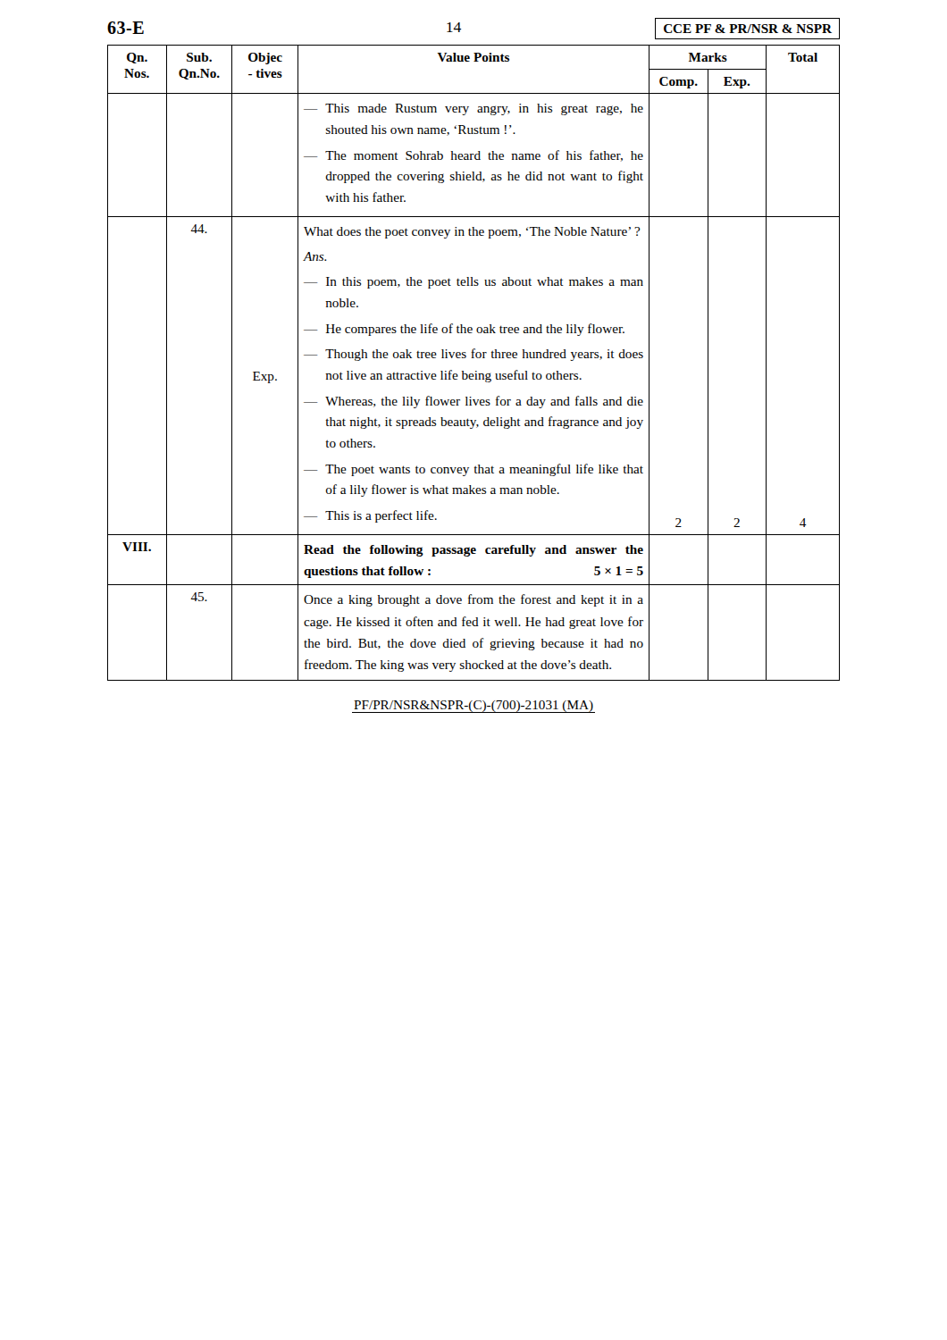63-E
14
CCE PF & PR/NSR & NSPR
| Qn. Nos. | Sub. Qn.No. | Objec - tives | Value Points | Marks | Total |
| --- | --- | --- | --- | --- | --- |
| Comp. | Exp. |
| | | | This made Rustum very angry, in his great rage, he shouted his own name, ‘Rustum !’. The moment Sohrab heard the name of his father, he dropped the covering shield, as he did not want to fight with his father. | | | |
| | 44. | Exp. | What does the poet convey in the poem, ‘The Noble Nature’ ? Ans. In this poem, the poet tells us about what makes a man noble. He compares the life of the oak tree and the lily flower. Though the oak tree lives for three hundred years, it does not live an attractive life being useful to others. Whereas, the lily flower lives for a day and falls and die that night, it spreads beauty, delight and fragrance and joy to others. The poet wants to convey that a meaningful life like that of a lily flower is what makes a man noble. This is a perfect life. | 2 | 2 | 4 |
| VIII. | | | Read the following passage carefully and answer the questions that follow : 5 × 1 = 5 | | | |
| | 45. | | Once a king brought a dove from the forest and kept it in a cage. He kissed it often and fed it well. He had great love for the bird. But, the dove died of grieving because it had no freedom. The king was very shocked at the dove’s death. | | | |
PF/PR/NSR&NSPR-(C)-(700)-21031 (MA)